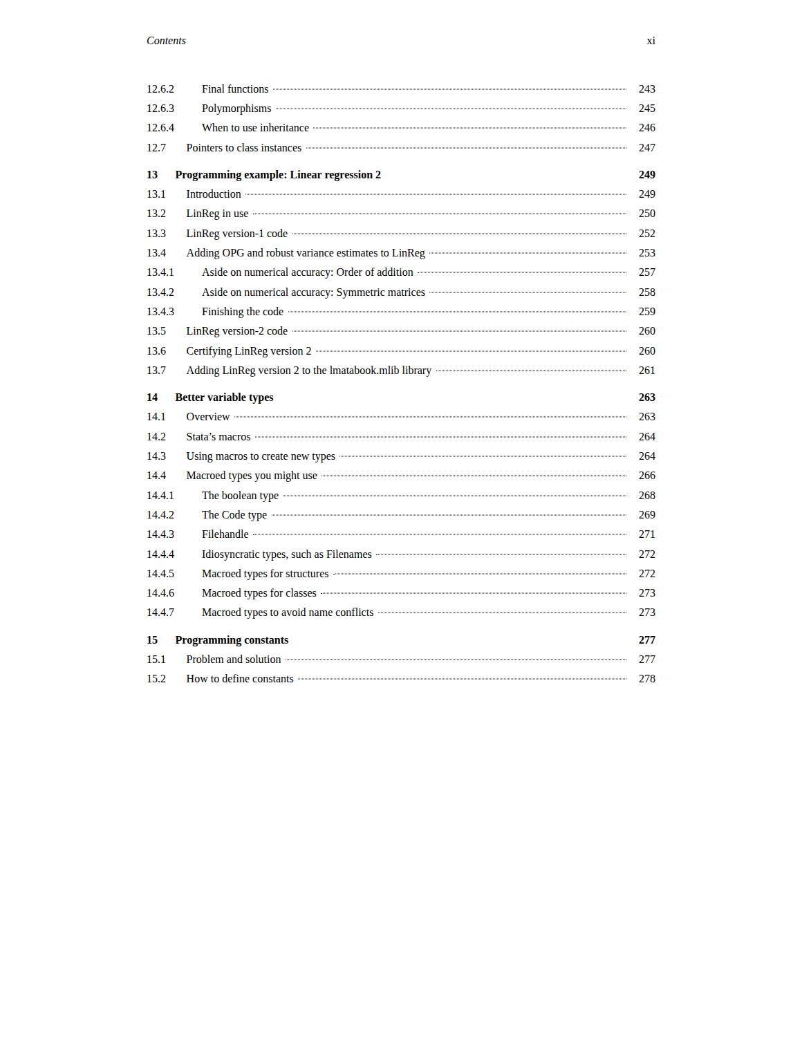Contents xi
12.6.2 Final functions 243
12.6.3 Polymorphisms 245
12.6.4 When to use inheritance 246
12.7 Pointers to class instances 247
13 Programming example: Linear regression 2 249
13.1 Introduction 249
13.2 LinReg in use 250
13.3 LinReg version-1 code 252
13.4 Adding OPG and robust variance estimates to LinReg 253
13.4.1 Aside on numerical accuracy: Order of addition 257
13.4.2 Aside on numerical accuracy: Symmetric matrices 258
13.4.3 Finishing the code 259
13.5 LinReg version-2 code 260
13.6 Certifying LinReg version 2 260
13.7 Adding LinReg version 2 to the lmatabook.mlib library 261
14 Better variable types 263
14.1 Overview 263
14.2 Stata’s macros 264
14.3 Using macros to create new types 264
14.4 Macroed types you might use 266
14.4.1 The boolean type 268
14.4.2 The Code type 269
14.4.3 Filehandle 271
14.4.4 Idiosyncratic types, such as Filenames 272
14.4.5 Macroed types for structures 272
14.4.6 Macroed types for classes 273
14.4.7 Macroed types to avoid name conflicts 273
15 Programming constants 277
15.1 Problem and solution 277
15.2 How to define constants 278